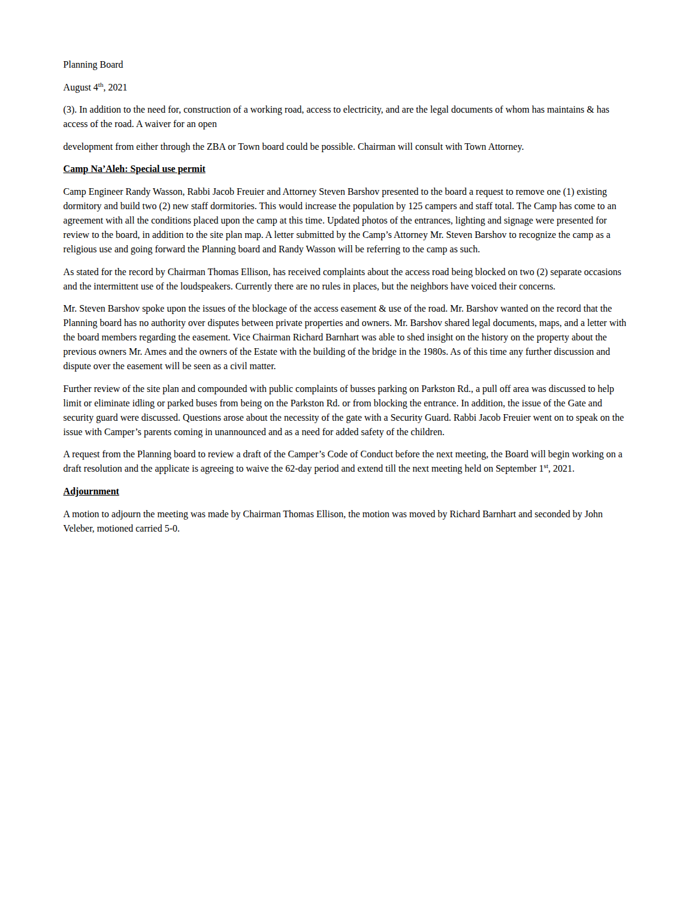Planning Board
August 4th, 2021
(3). In addition to the need for, construction of a working road, access to electricity, and are the legal documents of whom has maintains & has access of the road. A waiver for an open
development from either through the ZBA or Town board could be possible. Chairman will consult with Town Attorney.
Camp Na’Aleh: Special use permit
Camp Engineer Randy Wasson, Rabbi Jacob Freuier and Attorney Steven Barshov presented to the board a request to remove one (1) existing dormitory and build two (2) new staff dormitories. This would increase the population by 125 campers and staff total. The Camp has come to an agreement with all the conditions placed upon the camp at this time. Updated photos of the entrances, lighting and signage were presented for review to the board, in addition to the site plan map. A letter submitted by the Camp’s Attorney Mr. Steven Barshov to recognize the camp as a religious use and going forward the Planning board and Randy Wasson will be referring to the camp as such.
As stated for the record by Chairman Thomas Ellison, has received complaints about the access road being blocked on two (2) separate occasions and the intermittent use of the loudspeakers. Currently there are no rules in places, but the neighbors have voiced their concerns.
Mr. Steven Barshov spoke upon the issues of the blockage of the access easement & use of the road. Mr. Barshov wanted on the record that the Planning board has no authority over disputes between private properties and owners. Mr. Barshov shared legal documents, maps, and a letter with the board members regarding the easement. Vice Chairman Richard Barnhart was able to shed insight on the history on the property about the previous owners Mr. Ames and the owners of the Estate with the building of the bridge in the 1980s. As of this time any further discussion and dispute over the easement will be seen as a civil matter.
Further review of the site plan and compounded with public complaints of busses parking on Parkston Rd., a pull off area was discussed to help limit or eliminate idling or parked buses from being on the Parkston Rd. or from blocking the entrance. In addition, the issue of the Gate and security guard were discussed. Questions arose about the necessity of the gate with a Security Guard. Rabbi Jacob Freuier went on to speak on the issue with Camper’s parents coming in unannounced and as a need for added safety of the children.
A request from the Planning board to review a draft of the Camper’s Code of Conduct before the next meeting, the Board will begin working on a draft resolution and the applicate is agreeing to waive the 62-day period and extend till the next meeting held on September 1st, 2021.
Adjournment
A motion to adjourn the meeting was made by Chairman Thomas Ellison, the motion was moved by Richard Barnhart and seconded by John Veleber, motioned carried 5-0.